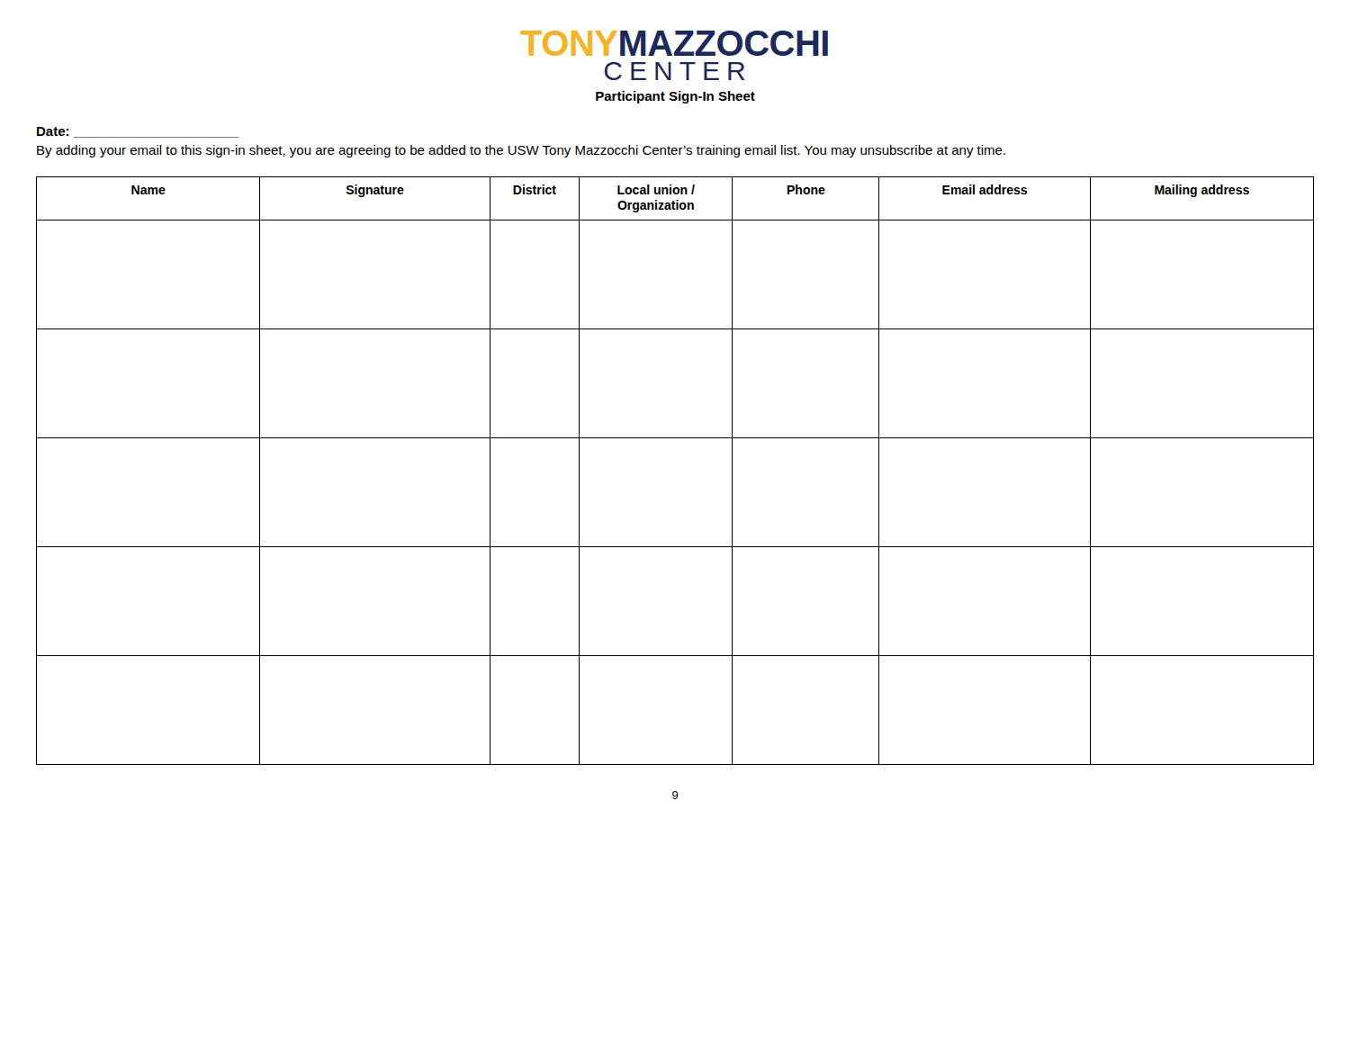TONY MAZZOCCHI
CENTER
Participant Sign-In Sheet
Date: ______________________
By adding your email to this sign-in sheet, you are agreeing to be added to the USW Tony Mazzocchi Center’s training email list. You may unsubscribe at any time.
| Name | Signature | District | Local union / Organization | Phone | Email address | Mailing address |
| --- | --- | --- | --- | --- | --- | --- |
9